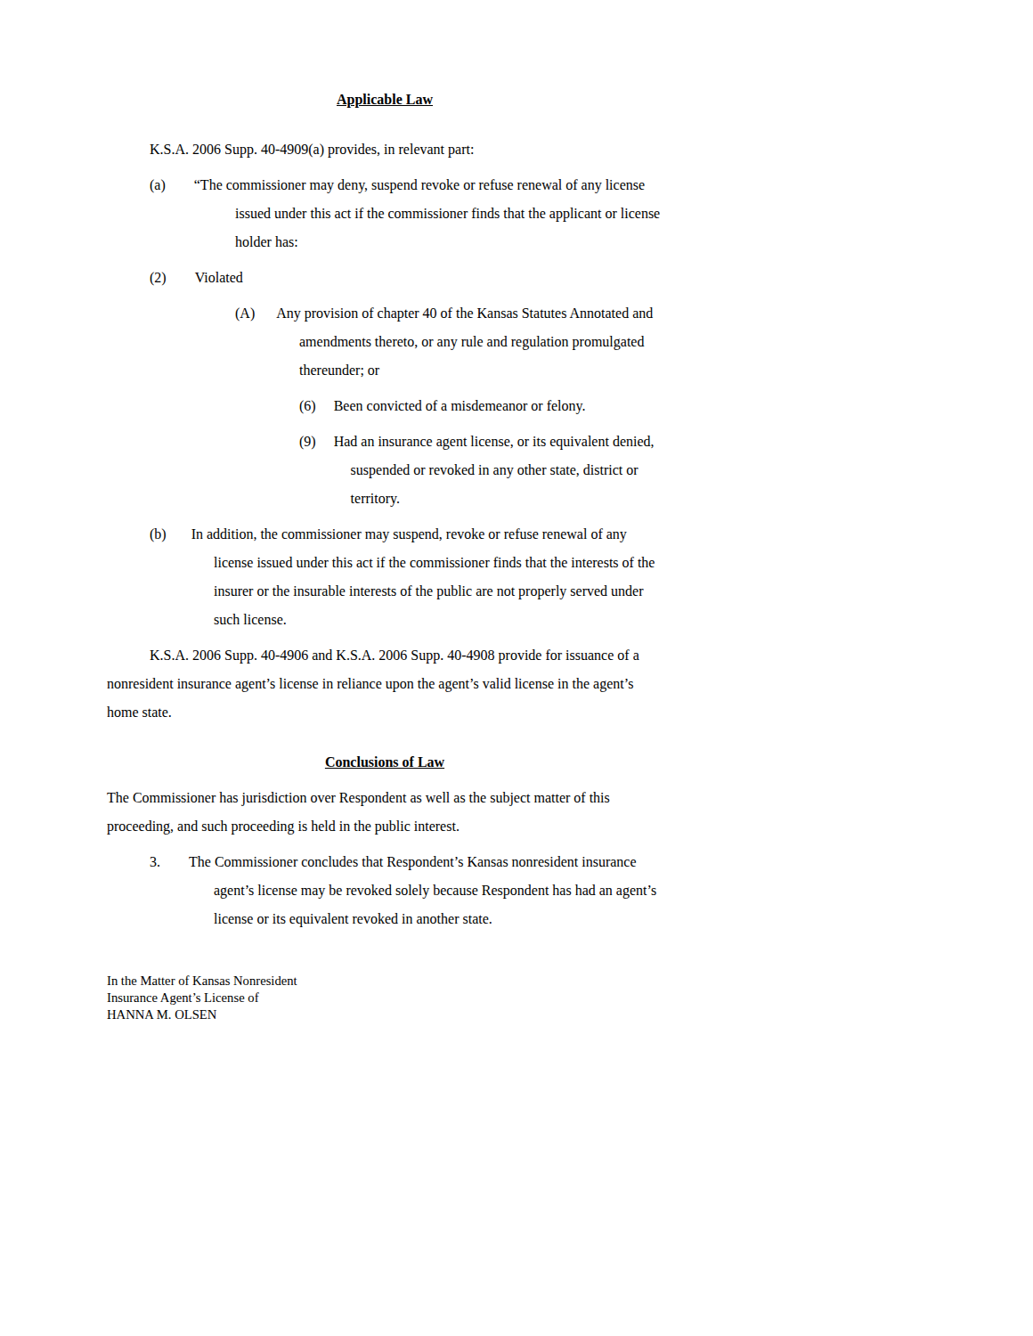Applicable Law
K.S.A. 2006 Supp. 40-4909(a) provides, in relevant part:
(a) “The commissioner may deny, suspend revoke or refuse renewal of any license issued under this act if the commissioner finds that the applicant or license holder has:
(2) Violated
(A) Any provision of chapter 40 of the Kansas Statutes Annotated and amendments thereto, or any rule and regulation promulgated thereunder; or
(6) Been convicted of a misdemeanor or felony.
(9) Had an insurance agent license, or its equivalent denied, suspended or revoked in any other state, district or territory.
(b) In addition, the commissioner may suspend, revoke or refuse renewal of any license issued under this act if the commissioner finds that the interests of the insurer or the insurable interests of the public are not properly served under such license.
K.S.A. 2006 Supp. 40-4906 and K.S.A. 2006 Supp. 40-4908 provide for issuance of a nonresident insurance agent’s license in reliance upon the agent’s valid license in the agent’s home state.
Conclusions of Law
The Commissioner has jurisdiction over Respondent as well as the subject matter of this proceeding, and such proceeding is held in the public interest.
3. The Commissioner concludes that Respondent’s Kansas nonresident insurance agent’s license may be revoked solely because Respondent has had an agent’s license or its equivalent revoked in another state.
In the Matter of Kansas Nonresident
Insurance Agent’s License of
HANNA M. OLSEN